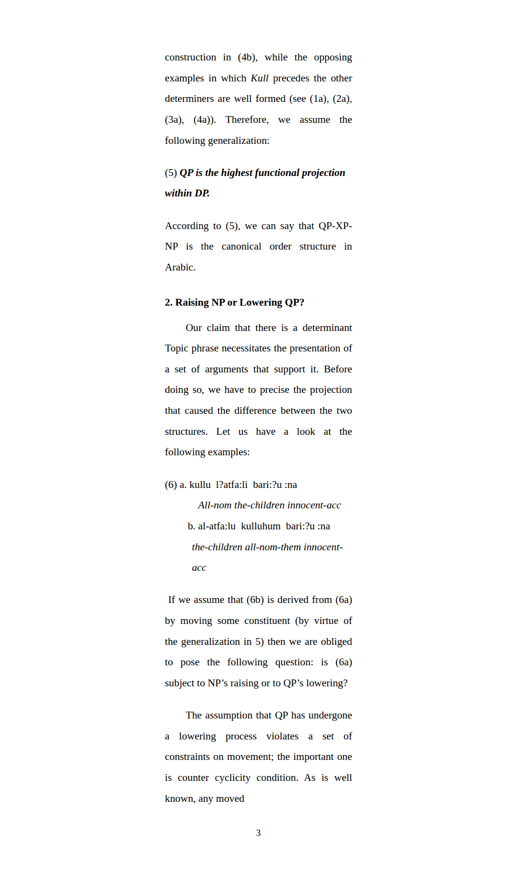construction in (4b), while the opposing examples in which Kull precedes the other determiners are well formed (see (1a), (2a), (3a), (4a)). Therefore, we assume the following generalization:
(5) QP is the highest functional projection within DP.
According to (5), we can say that QP-XP-NP is the canonical order structure in Arabic.
2. Raising NP or Lowering QP?
Our claim that there is a determinant Topic phrase necessitates the presentation of a set of arguments that support it. Before doing so, we have to precise the projection that caused the difference between the two structures. Let us have a look at the following examples:
(6) a. kullu l?atfa:li bari:?u :na
All-nom the-children innocent-acc
b. al-atfa:lu kulluhum bari:?u :na
the-children all-nom-them innocent-acc
If we assume that (6b) is derived from (6a) by moving some constituent (by virtue of the generalization in 5) then we are obliged to pose the following question: is (6a) subject to NP’s raising or to QP’s lowering?
The assumption that QP has undergone a lowering process violates a set of constraints on movement; the important one is counter cyclicity condition. As is well known, any moved
3